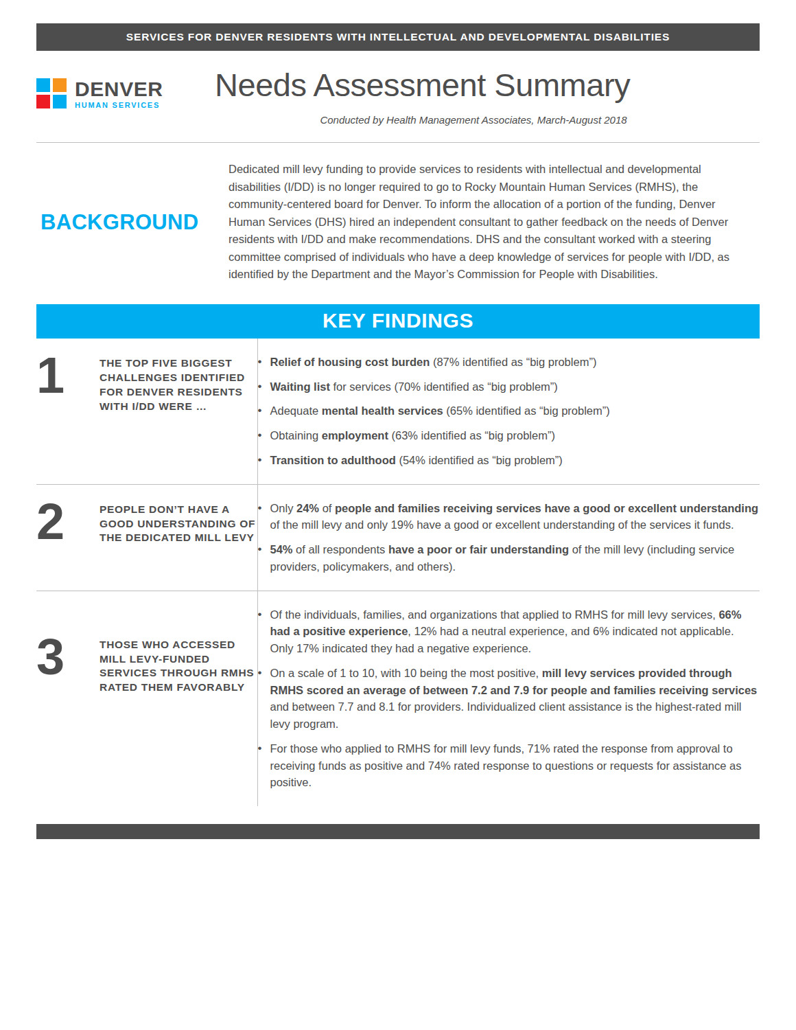Services for Denver Residents with Intellectual and Developmental Disabilities
DENVER
HUMAN SERVICES
Needs Assessment Summary
Conducted by Health Management Associates, March-August 2018
BACKGROUND
Dedicated mill levy funding to provide services to residents with intellectual and developmental disabilities (I/DD) is no longer required to go to Rocky Mountain Human Services (RMHS), the community-centered board for Denver. To inform the allocation of a portion of the funding, Denver Human Services (DHS) hired an independent consultant to gather feedback on the needs of Denver residents with I/DD and make recommendations. DHS and the consultant worked with a steering committee comprised of individuals who have a deep knowledge of services for people with I/DD, as identified by the Department and the Mayor’s Commission for People with Disabilities.
KEY FINDINGS
| 1 | The top five biggest challenges identified for Denver residents with I/DD were … | Relief of housing cost burden (87% identified as “big problem”) Waiting list for services (70% identified as “big problem”) Adequate mental health services (65% identified as “big problem”) Obtaining employment (63% identified as “big problem”) Transition to adulthood (54% identified as “big problem”) |
| 2 | People don’t have a good understanding of the dedicated mill levy | Only 24% of people and families receiving services have a good or excellent understanding of the mill levy and only 19% have a good or excellent understanding of the services it funds. 54% of all respondents have a poor or fair understanding of the mill levy (including service providers, policymakers, and others). |
| 3 | Those who accessed mill levy-funded services through RMHS rated them favorably | Of the individuals, families, and organizations that applied to RMHS for mill levy services, 66% had a positive experience , 12% had a neutral experience, and 6% indicated not applicable. Only 17% indicated they had a negative experience. On a scale of 1 to 10, with 10 being the most positive, mill levy services provided through RMHS scored an average of between 7.2 and 7.9 for people and families receiving services and between 7.7 and 8.1 for providers. Individualized client assistance is the highest-rated mill levy program. For those who applied to RMHS for mill levy funds, 71% rated the response from approval to receiving funds as positive and 74% rated response to questions or requests for assistance as positive. |